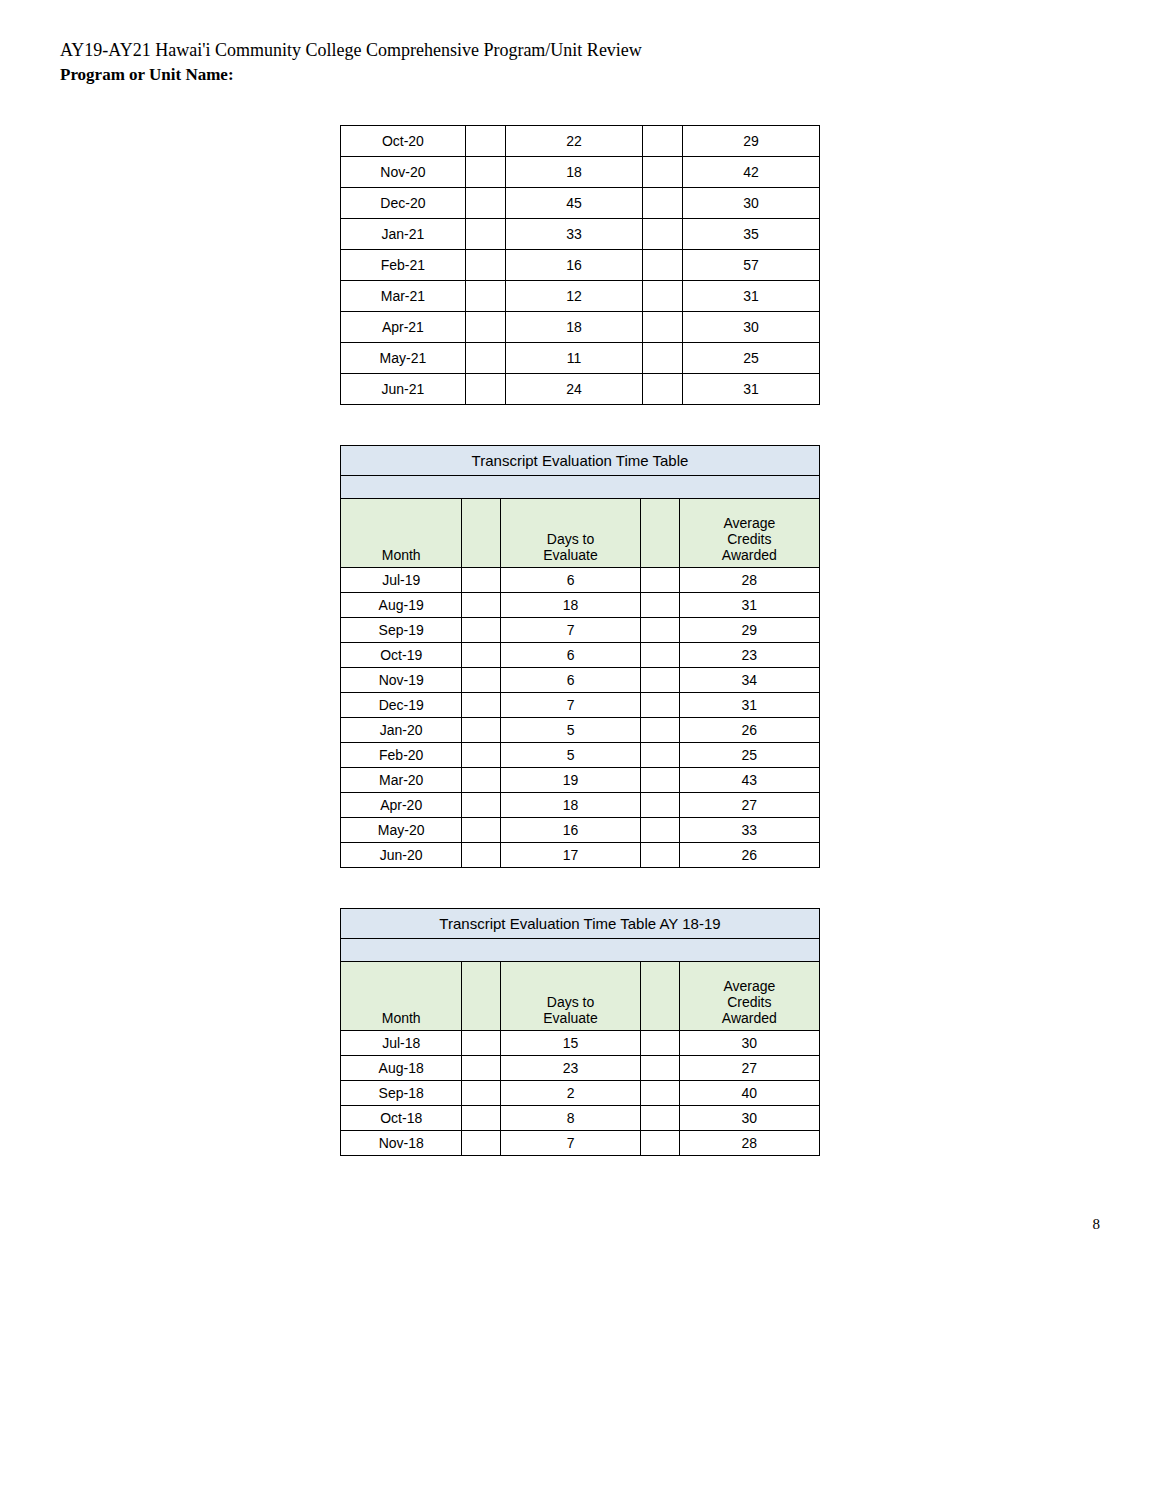AY19-AY21 Hawai'i Community College Comprehensive Program/Unit Review
Program or Unit Name:
| Oct-20 | | 22 | | 29 |
| Nov-20 | | 18 | | 42 |
| Dec-20 | | 45 | | 30 |
| Jan-21 | | 33 | | 35 |
| Feb-21 | | 16 | | 57 |
| Mar-21 | | 12 | | 31 |
| Apr-21 | | 18 | | 30 |
| May-21 | | 11 | | 25 |
| Jun-21 | | 24 | | 31 |
| Transcript Evaluation Time Table |
| Month | | Days to Evaluate | | Average Credits Awarded |
| Jul-19 | | 6 | | 28 |
| Aug-19 | | 18 | | 31 |
| Sep-19 | | 7 | | 29 |
| Oct-19 | | 6 | | 23 |
| Nov-19 | | 6 | | 34 |
| Dec-19 | | 7 | | 31 |
| Jan-20 | | 5 | | 26 |
| Feb-20 | | 5 | | 25 |
| Mar-20 | | 19 | | 43 |
| Apr-20 | | 18 | | 27 |
| May-20 | | 16 | | 33 |
| Jun-20 | | 17 | | 26 |
| Transcript Evaluation Time Table AY 18-19 |
| Month | | Days to Evaluate | | Average Credits Awarded |
| Jul-18 | | 15 | | 30 |
| Aug-18 | | 23 | | 27 |
| Sep-18 | | 2 | | 40 |
| Oct-18 | | 8 | | 30 |
| Nov-18 | | 7 | | 28 |
8